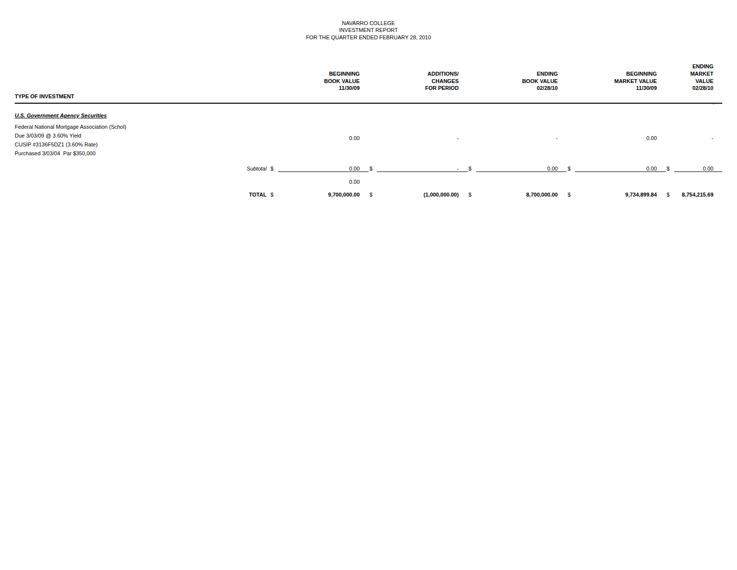NAVARRO COLLEGE
INVESTMENT REPORT
FOR THE QUARTER ENDED FEBRUARY 28, 2010
| | | | BEGINNING BOOK VALUE 11/30/09 | | ADDITIONS/ CHANGES FOR PERIOD | | ENDING BOOK VALUE 02/28/10 | | BEGINNING MARKET VALUE 11/30/09 | | ENDING MARKET VALUE 02/28/10 |
| --- | --- | --- | --- | --- | --- | --- | --- | --- | --- | --- | --- |
| TYPE OF INVESTMENT | |
| U.S. Government Agency Securities | ` |
| Federal National Mortgage Association (Schol) | | | | | | | | | | | |
| Due 3/03/09 @ 3.60% Yield | | | 0.00 | | - | | - | | 0.00 | | - |
| CUSIP #3136F5DZ1 (3.60% Rate) | | | | | | | | | | | |
| Purchased 3/03/04 Par $350,000 | | | | | | | | | | | |
| | Subtotal | $ | 0.00 | $ | - | $ | 0.00 | $ | 0.00 | $ | 0.00 |
| | | | 0.00 | | | | | | | | |
| | TOTAL | $ | 9,700,000.00 | $ | (1,000,000.00) | $ | 8,700,000.00 | $ | 9,734,899.84 | $ | 8,754,215.69 |